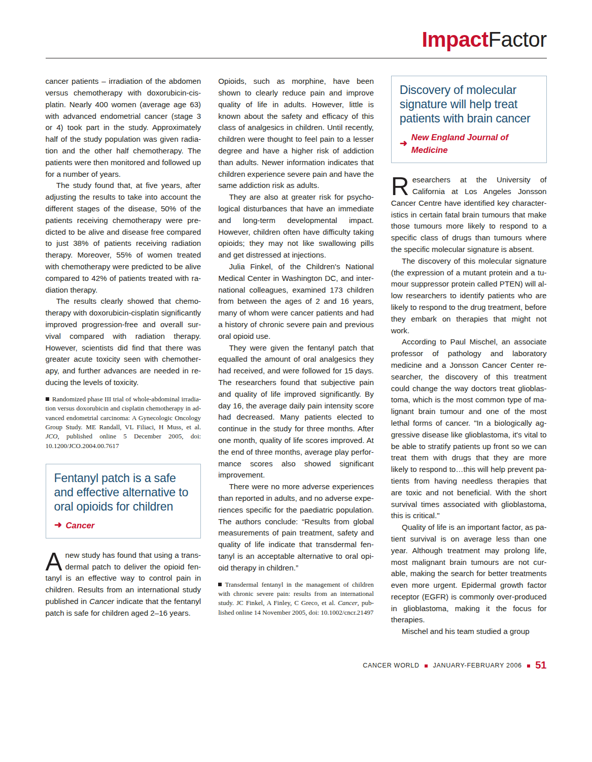Impact Factor
cancer patients – irradiation of the abdomen versus chemotherapy with doxorubicin-cisplatin. Nearly 400 women (average age 63) with advanced endometrial cancer (stage 3 or 4) took part in the study. Approximately half of the study population was given radiation and the other half chemotherapy. The patients were then monitored and followed up for a number of years.
The study found that, at five years, after adjusting the results to take into account the different stages of the disease, 50% of the patients receiving chemotherapy were predicted to be alive and disease free compared to just 38% of patients receiving radiation therapy. Moreover, 55% of women treated with chemotherapy were predicted to be alive compared to 42% of patients treated with radiation therapy.
The results clearly showed that chemotherapy with doxorubicin-cisplatin significantly improved progression-free and overall survival compared with radiation therapy. However, scientists did find that there was greater acute toxicity seen with chemotherapy, and further advances are needed in reducing the levels of toxicity.
Randomized phase III trial of whole-abdominal irradiation versus doxorubicin and cisplatin chemotherapy in advanced endometrial carcinoma: A Gynecologic Oncology Group Study. ME Randall, VL Filiaci, H Muss, et al. JCO, published online 5 December 2005, doi: 10.1200/JCO.2004.00.7617
Fentanyl patch is a safe and effective alternative to oral opioids for children
➜ Cancer
A new study has found that using a transdermal patch to deliver the opioid fentanyl is an effective way to control pain in children. Results from an international study published in Cancer indicate that the fentanyl patch is safe for children aged 2–16 years.
Opioids, such as morphine, have been shown to clearly reduce pain and improve quality of life in adults. However, little is known about the safety and efficacy of this class of analgesics in children. Until recently, children were thought to feel pain to a lesser degree and have a higher risk of addiction than adults. Newer information indicates that children experience severe pain and have the same addiction risk as adults.
They are also at greater risk for psychological disturbances that have an immediate and long-term developmental impact. However, children often have difficulty taking opioids; they may not like swallowing pills and get distressed at injections.
Julia Finkel, of the Children's National Medical Center in Washington DC, and international colleagues, examined 173 children from between the ages of 2 and 16 years, many of whom were cancer patients and had a history of chronic severe pain and previous oral opioid use.
They were given the fentanyl patch that equalled the amount of oral analgesics they had received, and were followed for 15 days. The researchers found that subjective pain and quality of life improved significantly. By day 16, the average daily pain intensity score had decreased. Many patients elected to continue in the study for three months. After one month, quality of life scores improved. At the end of three months, average play performance scores also showed significant improvement.
There were no more adverse experiences than reported in adults, and no adverse experiences specific for the paediatric population. The authors conclude: “Results from global measurements of pain treatment, safety and quality of life indicate that transdermal fentanyl is an acceptable alternative to oral opioid therapy in children.”
Transdermal fentanyl in the management of children with chronic severe pain: results from an international study. JC Finkel, A Finley, C Greco, et al. Cancer, published online 14 November 2005, doi: 10.1002/cncr.21497
Discovery of molecular signature will help treat patients with brain cancer
➜ New England Journal of Medicine
Researchers at the University of California at Los Angeles Jonsson Cancer Centre have identified key characteristics in certain fatal brain tumours that make those tumours more likely to respond to a specific class of drugs than tumours where the specific molecular signature is absent.
The discovery of this molecular signature (the expression of a mutant protein and a tumour suppressor protein called PTEN) will allow researchers to identify patients who are likely to respond to the drug treatment, before they embark on therapies that might not work.
According to Paul Mischel, an associate professor of pathology and laboratory medicine and a Jonsson Cancer Center researcher, the discovery of this treatment could change the way doctors treat glioblastoma, which is the most common type of malignant brain tumour and one of the most lethal forms of cancer. "In a biologically aggressive disease like glioblastoma, it's vital to be able to stratify patients up front so we can treat them with drugs that they are more likely to respond to…this will help prevent patients from having needless therapies that are toxic and not beneficial. With the short survival times associated with glioblastoma, this is critical."
Quality of life is an important factor, as patient survival is on average less than one year. Although treatment may prolong life, most malignant brain tumours are not curable, making the search for better treatments even more urgent. Epidermal growth factor receptor (EGFR) is commonly over-produced in glioblastoma, making it the focus for therapies.
Mischel and his team studied a group
CANCER WORLD JANUARY-FEBRUARY 2006 51